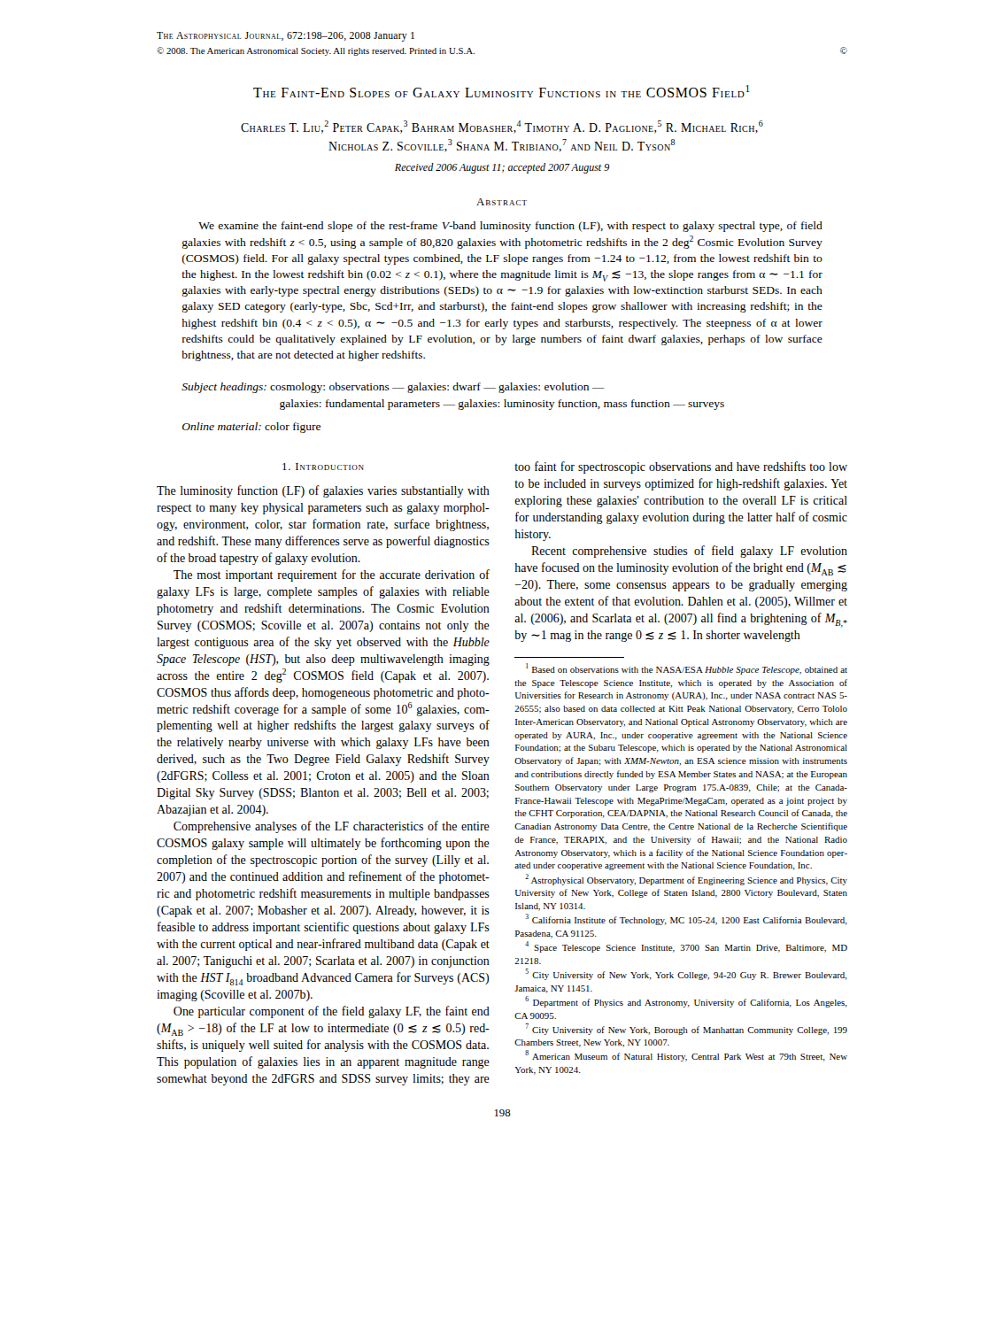The Astrophysical Journal, 672:198–206, 2008 January 1
©© 2008. The American Astronomical Society. All rights reserved. Printed in U.S.A.
The Faint-End Slopes of Galaxy Luminosity Functions in the COSMOS Field1
Charles T. Liu,2 Peter Capak,3 Bahram Mobasher,4 Timothy A. D. Paglione,5 R. Michael Rich,6
Nicholas Z. Scoville,3 Shana M. Tribiano,7 and Neil D. Tyson8
Received 2006 August 11; accepted 2007 August 9
Abstract
We examine the faint-end slope of the rest-frame V-band luminosity function (LF), with respect to galaxy spectral type, of field galaxies with redshift z < 0.5, using a sample of 80,820 galaxies with photometric redshifts in the 2 deg2 Cosmic Evolution Survey (COSMOS) field. For all galaxy spectral types combined, the LF slope ranges from −1.24 to −1.12, from the lowest redshift bin to the highest. In the lowest redshift bin (0.02 < z < 0.1), where the magnitude limit is MV ≲ −13, the slope ranges from α ∼ −1.1 for galaxies with early-type spectral energy distributions (SEDs) to α ∼ −1.9 for galaxies with low-extinction starburst SEDs. In each galaxy SED category (early-type, Sbc, Scd+Irr, and starburst), the faint-end slopes grow shallower with increasing redshift; in the highest redshift bin (0.4 < z < 0.5), α ∼ −0.5 and −1.3 for early types and starbursts, respectively. The steepness of α at lower redshifts could be qualitatively explained by LF evolution, or by large numbers of faint dwarf galaxies, perhaps of low surface brightness, that are not detected at higher redshifts.
Subject headings: cosmology: observations — galaxies: dwarf — galaxies: evolution — galaxies: fundamental parameters — galaxies: luminosity function, mass function — surveys
Online material: color figure
1. Introduction
The luminosity function (LF) of galaxies varies substantially with respect to many key physical parameters such as galaxy morphology, environment, color, star formation rate, surface brightness, and redshift. These many differences serve as powerful diagnostics of the broad tapestry of galaxy evolution.
The most important requirement for the accurate derivation of galaxy LFs is large, complete samples of galaxies with reliable photometry and redshift determinations. The Cosmic Evolution Survey (COSMOS; Scoville et al. 2007a) contains not only the largest contiguous area of the sky yet observed with the Hubble Space Telescope (HST), but also deep multiwavelength imaging across the entire 2 deg2 COSMOS field (Capak et al. 2007). COSMOS thus affords deep, homogeneous photometric and photometric redshift coverage for a sample of some 106 galaxies, complementing well at higher redshifts the largest galaxy surveys of the relatively nearby universe with which galaxy LFs have been derived, such as the Two Degree Field Galaxy Redshift Survey (2dFGRS; Colless et al. 2001; Croton et al. 2005) and the Sloan Digital Sky Survey (SDSS; Blanton et al. 2003; Bell et al. 2003; Abazajian et al. 2004).
Comprehensive analyses of the LF characteristics of the entire COSMOS galaxy sample will ultimately be forthcoming upon the completion of the spectroscopic portion of the survey (Lilly et al. 2007) and the continued addition and refinement of the photometric and photometric redshift measurements in multiple bandpasses (Capak et al. 2007; Mobasher et al. 2007). Already, however, it is feasible to address important scientific questions about galaxy LFs with the current optical and near-infrared multiband data (Capak et al. 2007; Taniguchi et al. 2007; Scarlata et al. 2007) in conjunction with the HST I814 broadband Advanced Camera for Surveys (ACS) imaging (Scoville et al. 2007b).
One particular component of the field galaxy LF, the faint end (MAB > −18) of the LF at low to intermediate (0 ≲ z ≲ 0.5) redshifts, is uniquely well suited for analysis with the COSMOS data. This population of galaxies lies in an apparent magnitude range somewhat beyond the 2dFGRS and SDSS survey limits; they are too faint for spectroscopic observations and have redshifts too low to be included in surveys optimized for high-redshift galaxies. Yet exploring these galaxies' contribution to the overall LF is critical for understanding galaxy evolution during the latter half of cosmic history.
Recent comprehensive studies of field galaxy LF evolution have focused on the luminosity evolution of the bright end (MAB ≲ −20). There, some consensus appears to be gradually emerging about the extent of that evolution. Dahlen et al. (2005), Willmer et al. (2006), and Scarlata et al. (2007) all find a brightening of MB,* by ∼1 mag in the range 0 ≲ z ≲ 1. In shorter wavelength
1 Based on observations with the NASA/ESA Hubble Space Telescope, obtained at the Space Telescope Science Institute, which is operated by the Association of Universities for Research in Astronomy (AURA), Inc., under NASA contract NAS 5-26555; also based on data collected at Kitt Peak National Observatory, Cerro Tololo Inter-American Observatory, and National Optical Astronomy Observatory, which are operated by AURA, Inc., under cooperative agreement with the National Science Foundation; at the Subaru Telescope, which is operated by the National Astronomical Observatory of Japan; with XMM-Newton, an ESA science mission with instruments and contributions directly funded by ESA Member States and NASA; at the European Southern Observatory under Large Program 175.A-0839, Chile; at the Canada-France-Hawaii Telescope with MegaPrime/MegaCam, operated as a joint project by the CFHT Corporation, CEA/DAPNIA, the National Research Council of Canada, the Canadian Astronomy Data Centre, the Centre National de la Recherche Scientifique de France, TERAPIX, and the University of Hawaii; and the National Radio Astronomy Observatory, which is a facility of the National Science Foundation operated under cooperative agreement with the National Science Foundation, Inc.
2 Astrophysical Observatory, Department of Engineering Science and Physics, City University of New York, College of Staten Island, 2800 Victory Boulevard, Staten Island, NY 10314.
3 California Institute of Technology, MC 105-24, 1200 East California Boulevard, Pasadena, CA 91125.
4 Space Telescope Science Institute, 3700 San Martin Drive, Baltimore, MD 21218.
5 City University of New York, York College, 94-20 Guy R. Brewer Boulevard, Jamaica, NY 11451.
6 Department of Physics and Astronomy, University of California, Los Angeles, CA 90095.
7 City University of New York, Borough of Manhattan Community College, 199 Chambers Street, New York, NY 10007.
8 American Museum of Natural History, Central Park West at 79th Street, New York, NY 10024.
198